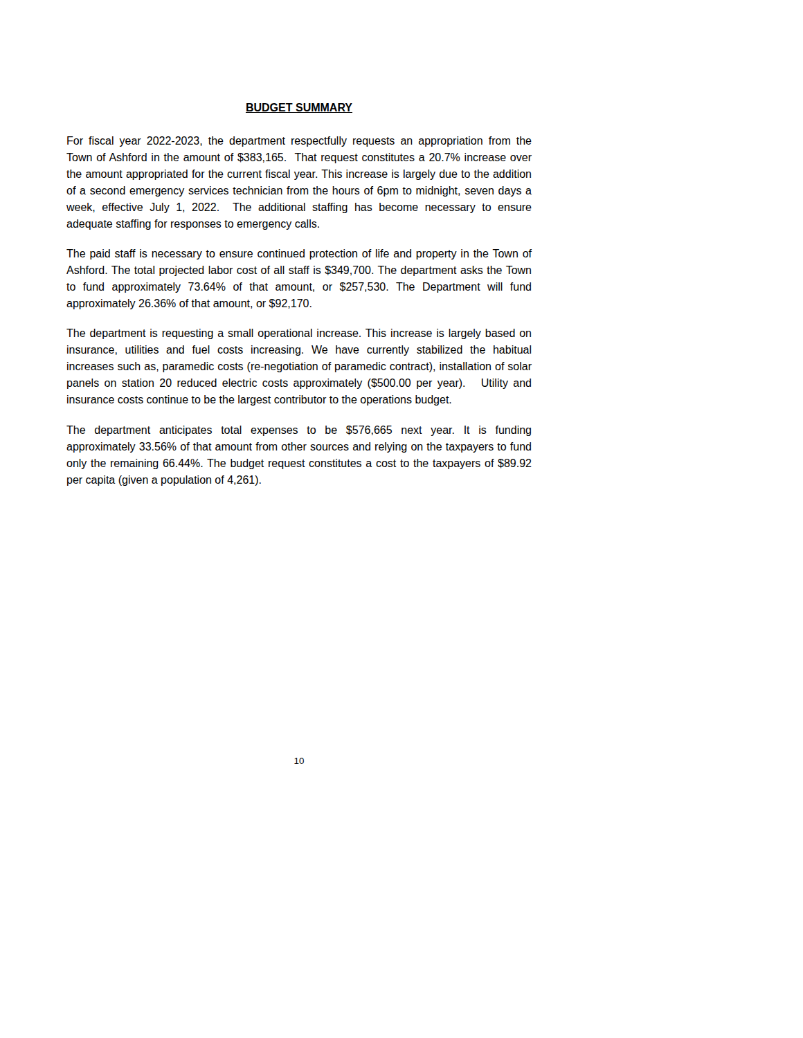BUDGET SUMMARY
For fiscal year 2022-2023, the department respectfully requests an appropriation from the Town of Ashford in the amount of $383,165. That request constitutes a 20.7% increase over the amount appropriated for the current fiscal year. This increase is largely due to the addition of a second emergency services technician from the hours of 6pm to midnight, seven days a week, effective July 1, 2022. The additional staffing has become necessary to ensure adequate staffing for responses to emergency calls.
The paid staff is necessary to ensure continued protection of life and property in the Town of Ashford. The total projected labor cost of all staff is $349,700. The department asks the Town to fund approximately 73.64% of that amount, or $257,530. The Department will fund approximately 26.36% of that amount, or $92,170.
The department is requesting a small operational increase. This increase is largely based on insurance, utilities and fuel costs increasing. We have currently stabilized the habitual increases such as, paramedic costs (re-negotiation of paramedic contract), installation of solar panels on station 20 reduced electric costs approximately ($500.00 per year). Utility and insurance costs continue to be the largest contributor to the operations budget.
The department anticipates total expenses to be $576,665 next year. It is funding approximately 33.56% of that amount from other sources and relying on the taxpayers to fund only the remaining 66.44%. The budget request constitutes a cost to the taxpayers of $89.92 per capita (given a population of 4,261).
10